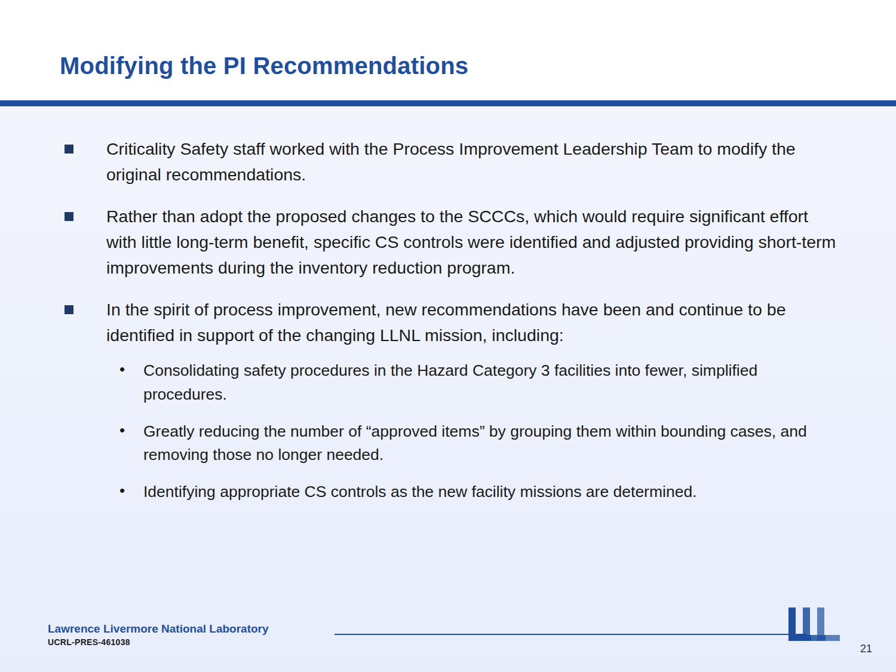Modifying the PI Recommendations
Criticality Safety staff worked with the Process Improvement Leadership Team to modify the original recommendations.
Rather than adopt the proposed changes to the SCCCs, which would require significant effort with little long-term benefit, specific CS controls were identified and adjusted providing short-term improvements during the inventory reduction program.
In the spirit of process improvement, new recommendations have been and continue to be identified in support of the changing LLNL mission, including:
Consolidating safety procedures in the Hazard Category 3 facilities into fewer, simplified procedures.
Greatly reducing the number of “approved items” by grouping them within bounding cases, and removing those no longer needed.
Identifying appropriate CS controls as the new facility missions are determined.
Lawrence Livermore National Laboratory UCRL-PRES-461038
21